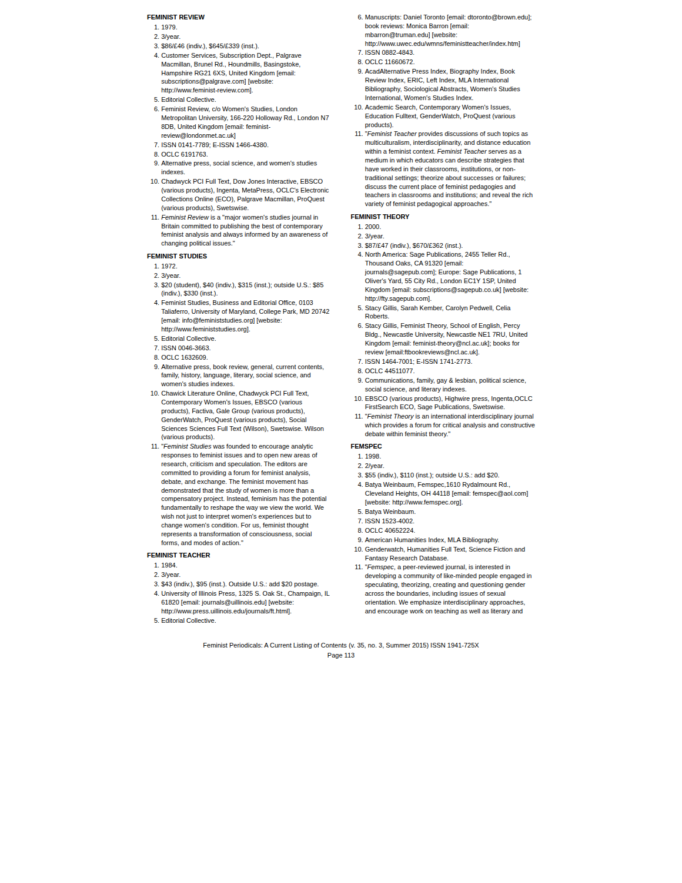FEMINIST REVIEW
1979.
3/year.
$86/£46 (indiv.), $645/£339 (inst.).
Customer Services, Subscription Dept., Palgrave Macmillan, Brunel Rd., Houndmills, Basingstoke, Hampshire RG21 6XS, United Kingdom [email: subscriptions@palgrave.com] [website: http://www.feminist-review.com].
Editorial Collective.
Feminist Review, c/o Women's Studies, London Metropolitan University, 166-220 Holloway Rd., London N7 8DB, United Kingdom [email: feminist-review@londonmet.ac.uk]
ISSN 0141-7789; E-ISSN 1466-4380.
OCLC 6191763.
Alternative press, social science, and women's studies indexes.
Chadwyck PCI Full Text, Dow Jones Interactive, EBSCO (various products), Ingenta, MetaPress, OCLC's Electronic Collections Online (ECO), Palgrave Macmillan, ProQuest (various products), Swetswise.
Feminist Review is a "major women's studies journal in Britain committed to publishing the best of contemporary feminist analysis and always informed by an awareness of changing political issues."
FEMINIST STUDIES
1972.
3/year.
$20 (student), $40 (indiv.), $315 (inst.); outside U.S.: $85 (indiv.), $330 (inst.).
Feminist Studies, Business and Editorial Office, 0103 Taliaferro, University of Maryland, College Park, MD 20742 [email: info@feministstudies.org] [website: http://www.feministstudies.org].
Editorial Collective.
ISSN 0046-3663.
OCLC 1632609.
Alternative press, book review, general, current contents, family, history, language, literary, social science, and women's studies indexes.
Chawick Literature Online, Chadwyck PCI Full Text, Contemporary Women's Issues, EBSCO (various products), Factiva, Gale Group (various products), GenderWatch, ProQuest (various products), Social Sciences Sciences Full Text (Wilson), Swetswise. Wilson (various products).
"Feminist Studies was founded to encourage analytic responses to feminist issues and to open new areas of research, criticism and speculation. The editors are committed to providing a forum for feminist analysis, debate, and exchange. The feminist movement has demonstrated that the study of women is more than a compensatory project. Instead, feminism has the potential fundamentally to reshape the way we view the world. We wish not just to interpret women's experiences but to change women's condition. For us, feminist thought represents a transformation of consciousness, social forms, and modes of action."
FEMINIST TEACHER
1984.
3/year.
$43 (indiv.), $95 (inst.). Outside U.S.: add $20 postage.
University of Illinois Press, 1325 S. Oak St., Champaign, IL 61820 [email: journals@uillinois.edu] [website: http://www.press.uillinois.edu/journals/ft.html].
Editorial Collective.
Manuscripts: Daniel Toronto [email: dtoronto@brown.edu]; book reviews: Monica Barron [email: mbarron@truman.edu] [website: http://www.uwec.edu/wmns/feministteacher/index.htm]
ISSN 0882-4843.
OCLC 11660672.
AcadAlternative Press Index, Biography Index, Book Review Index, ERIC, Left Index, MLA International Bibliography, Sociological Abstracts, Women's Studies International, Women's Studies Index.
Academic Search, Contemporary Women's Issues, Education Fulltext, GenderWatch, ProQuest (various products).
"Feminist Teacher provides discussions of such topics as multiculturalism, interdisciplinarity, and distance education within a feminist context. Feminist Teacher serves as a medium in which educators can describe strategies that have worked in their classrooms, institutions, or non-traditional settings; theorize about successes or failures; discuss the current place of feminist pedagogies and teachers in classrooms and institutions; and reveal the rich variety of feminist pedagogical approaches."
FEMINIST THEORY
2000.
3/year.
$87/£47 (indiv.), $670/£362 (inst.).
North America: Sage Publications, 2455 Teller Rd., Thousand Oaks, CA 91320 [email: journals@sagepub.com]; Europe: Sage Publications, 1 Oliver's Yard, 55 City Rd., London EC1Y 1SP, United Kingdom [email: subscriptions@sagepub.co.uk] [website: http://fty.sagepub.com].
Stacy Gillis, Sarah Kember, Carolyn Pedwell, Celia Roberts.
Stacy Gillis, Feminist Theory, School of English, Percy Bldg., Newcastle University, Newcastle NE1 7RU, United Kingdom [email: feminist-theory@ncl.ac.uk]; books for review [email:ftbookreviews@ncl.ac.uk].
ISSN 1464-7001; E-ISSN 1741-2773.
OCLC 44511077.
Communications, family, gay & lesbian, political science, social science, and literary indexes.
EBSCO (various products), Highwire press, Ingenta,OCLC FirstSearch ECO, Sage Publications, Swetswise.
"Feminist Theory is an international interdisciplinary journal which provides a forum for critical analysis and constructive debate within feminist theory."
FEMSPEC
1998.
2/year.
$55 (indiv.), $110 (inst.); outside U.S.: add $20.
Batya Weinbaum, Femspec,1610 Rydalmount Rd., Cleveland Heights, OH 44118 [email: femspec@aol.com] [website: http://www.femspec.org].
Batya Weinbaum.
ISSN 1523-4002.
OCLC 40652224.
American Humanities Index, MLA Bibliography.
Genderwatch, Humanities Full Text, Science Fiction and Fantasy Research Database.
"Femspec, a peer-reviewed journal, is interested in developing a community of like-minded people engaged in speculating, theorizing, creating and questioning gender across the boundaries, including issues of sexual orientation. We emphasize interdisciplinary approaches, and encourage work on teaching as well as literary and
Feminist Periodicals: A Current Listing of Contents (v. 35, no. 3, Summer 2015) ISSN 1941-725X
Page 113